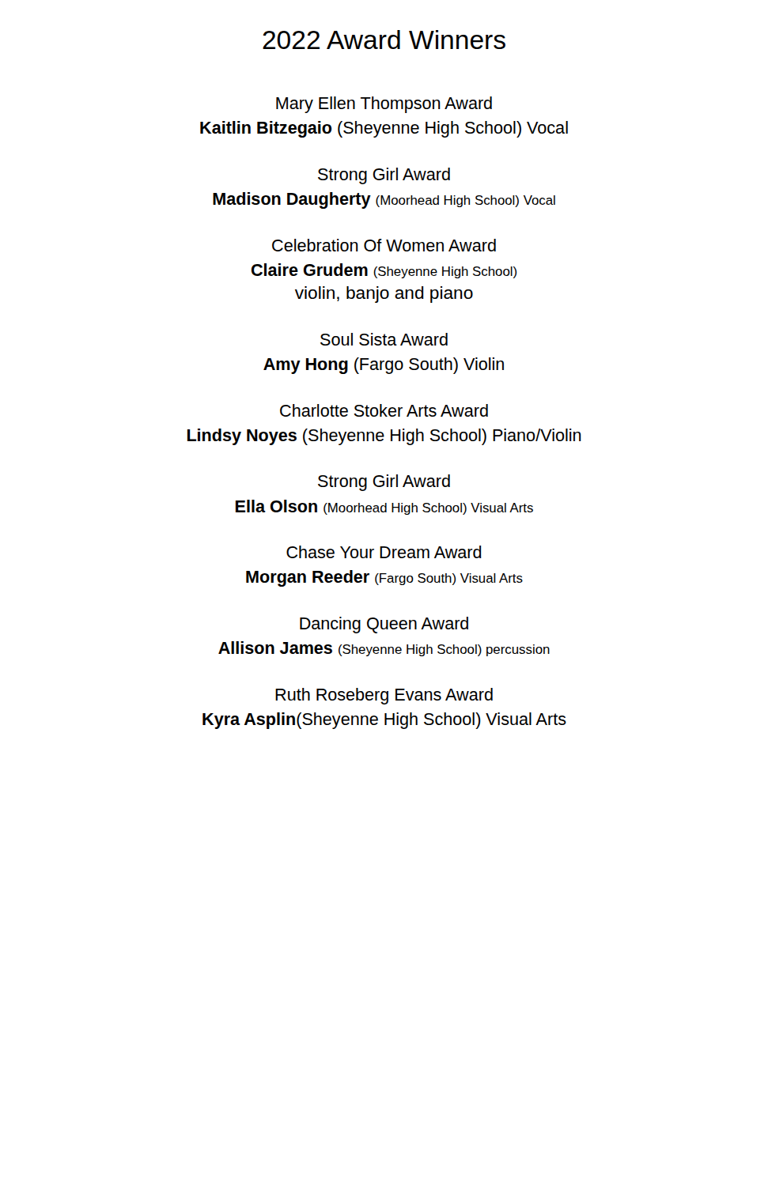2022 Award Winners
Mary Ellen Thompson Award
Kaitlin Bitzegaio (Sheyenne High School) Vocal
Strong Girl Award
Madison Daugherty (Moorhead High School) Vocal
Celebration Of Women Award
Claire Grudem (Sheyenne High School)
violin, banjo and piano
Soul Sista Award
Amy Hong (Fargo South) Violin
Charlotte Stoker Arts Award
Lindsy Noyes (Sheyenne High School) Piano/Violin
Strong Girl Award
Ella Olson (Moorhead High School) Visual Arts
Chase Your Dream Award
Morgan Reeder (Fargo South) Visual Arts
Dancing Queen Award
Allison James (Sheyenne High School) percussion
Ruth Roseberg Evans Award
Kyra Asplin(Sheyenne High School) Visual Arts